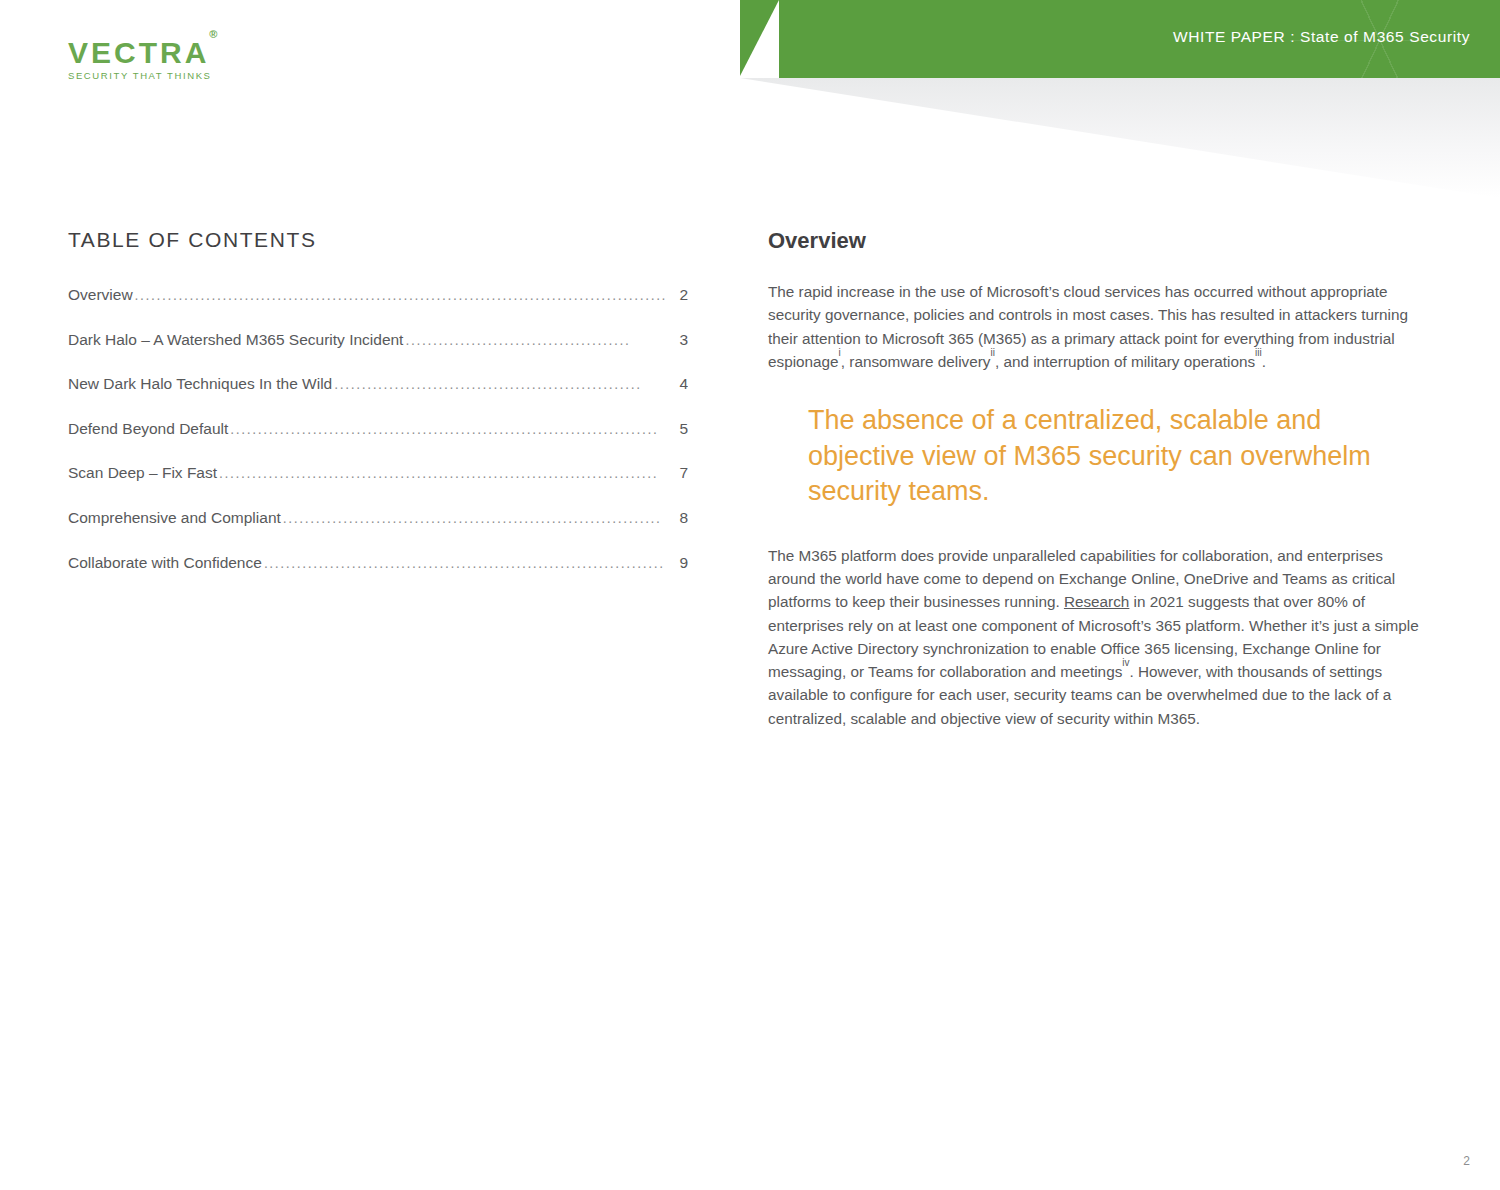WHITE PAPER : State of M365 Security
VECTRA®
SECURITY THAT THINKS
TABLE OF CONTENTS
Overview ................................................................................................. 2
Dark Halo – A Watershed M365 Security Incident ......................................... 3
New Dark Halo Techniques In the Wild ........................................................ 4
Defend Beyond Default .............................................................................. 5
Scan Deep – Fix Fast ................................................................................ 7
Comprehensive and Compliant ..................................................................... 8
Collaborate with Confidence ......................................................................... 9
Overview
The rapid increase in the use of Microsoft’s cloud services has occurred without appropriate security governance, policies and controls in most cases. This has resulted in attackers turning their attention to Microsoft 365 (M365) as a primary attack point for everything from industrial espionagei, ransomware deliveryii, and interruption of military operationsiii.
The absence of a centralized, scalable and objective view of M365 security can overwhelm security teams.
The M365 platform does provide unparalleled capabilities for collaboration, and enterprises around the world have come to depend on Exchange Online, OneDrive and Teams as critical platforms to keep their businesses running. Research in 2021 suggests that over 80% of enterprises rely on at least one component of Microsoft’s 365 platform. Whether it’s just a simple Azure Active Directory synchronization to enable Office 365 licensing, Exchange Online for messaging, or Teams for collaboration and meetingsiv. However, with thousands of settings available to configure for each user, security teams can be overwhelmed due to the lack of a centralized, scalable and objective view of security within M365.
2